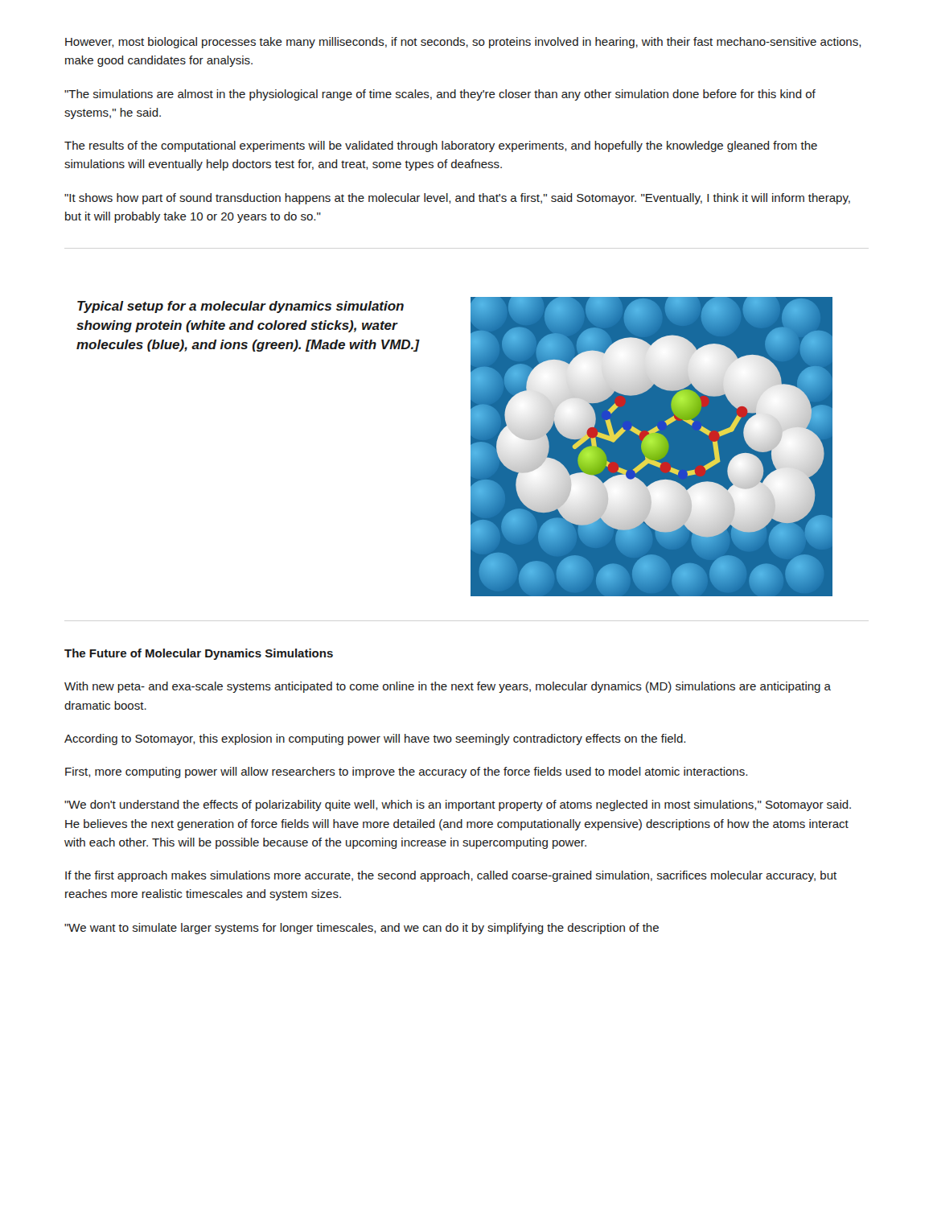However, most biological processes take many milliseconds, if not seconds, so proteins involved in hearing, with their fast mechano-sensitive actions, make good candidates for analysis.
"The simulations are almost in the physiological range of time scales, and they're closer than any other simulation done before for this kind of systems," he said.
The results of the computational experiments will be validated through laboratory experiments, and hopefully the knowledge gleaned from the simulations will eventually help doctors test for, and treat, some types of deafness.
"It shows how part of sound transduction happens at the molecular level, and that's a first," said Sotomayor. "Eventually, I think it will inform therapy, but it will probably take 10 or 20 years to do so."
Typical setup for a molecular dynamics simulation showing protein (white and colored sticks), water molecules (blue), and ions (green). [Made with VMD.]
The Future of Molecular Dynamics Simulations
With new peta- and exa-scale systems anticipated to come online in the next few years, molecular dynamics (MD) simulations are anticipating a dramatic boost.
According to Sotomayor, this explosion in computing power will have two seemingly contradictory effects on the field.
First, more computing power will allow researchers to improve the accuracy of the force fields used to model atomic interactions.
"We don't understand the effects of polarizability quite well, which is an important property of atoms neglected in most simulations," Sotomayor said. He believes the next generation of force fields will have more detailed (and more computationally expensive) descriptions of how the atoms interact with each other. This will be possible because of the upcoming increase in supercomputing power.
If the first approach makes simulations more accurate, the second approach, called coarse-grained simulation, sacrifices molecular accuracy, but reaches more realistic timescales and system sizes.
"We want to simulate larger systems for longer timescales, and we can do it by simplifying the description of the